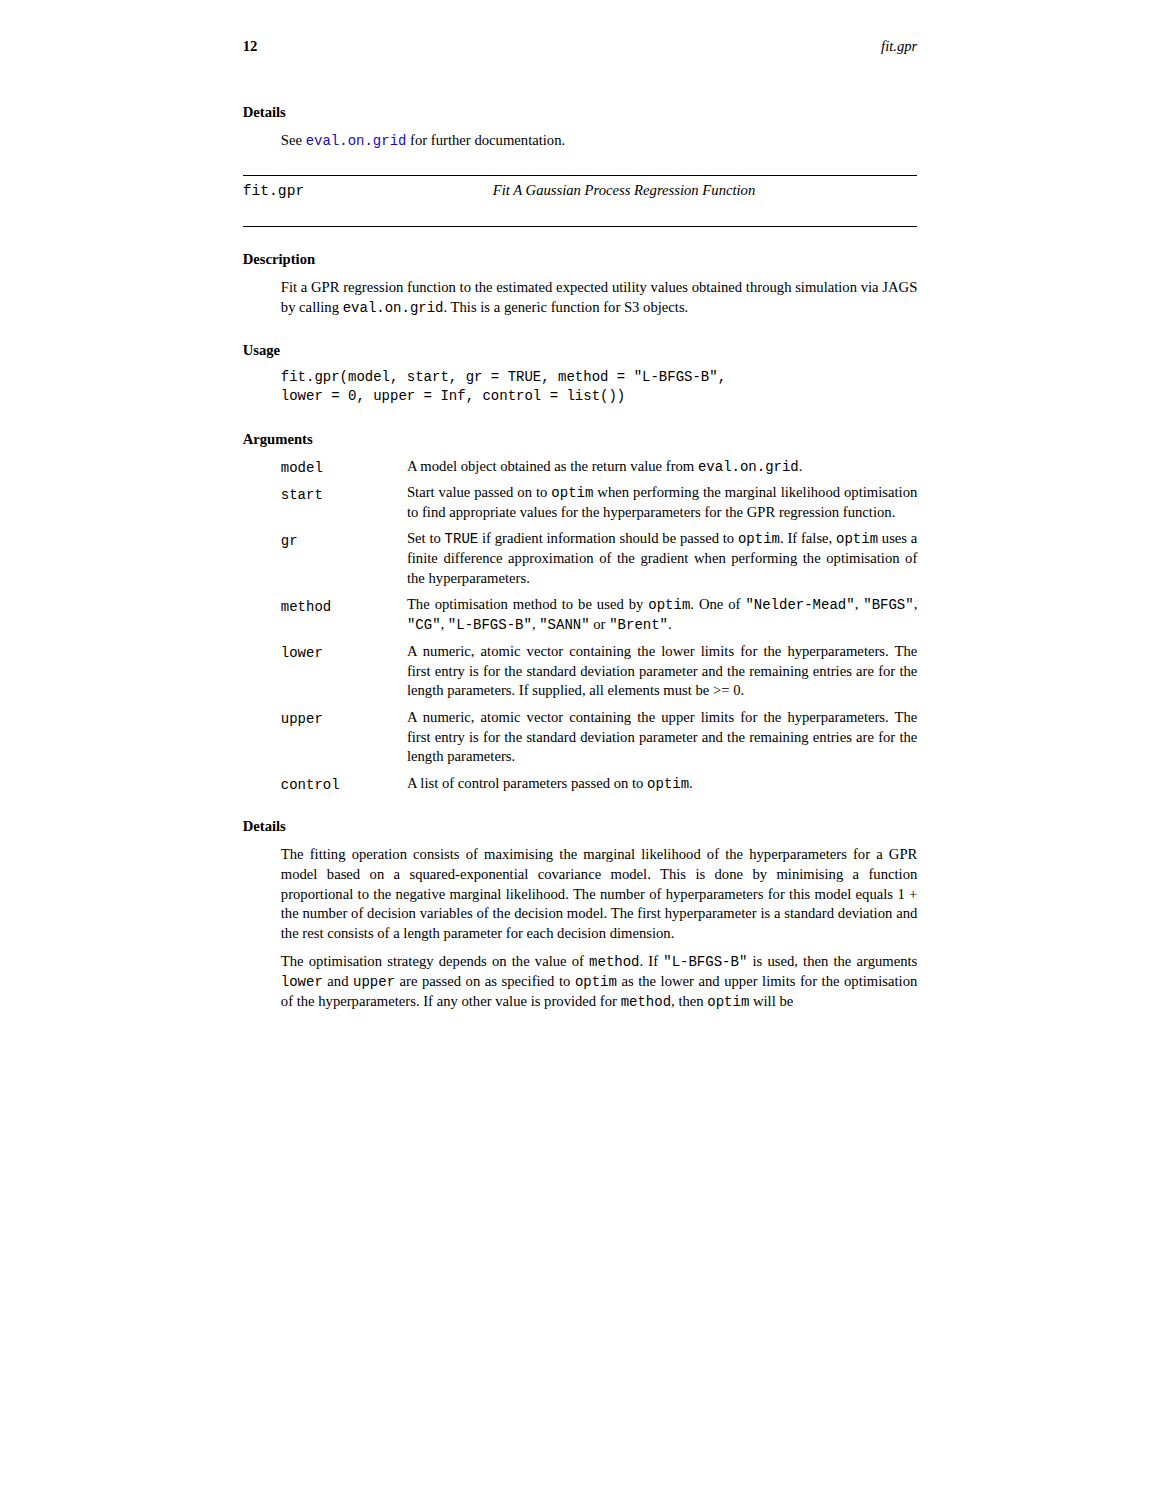12 fit.gpr
Details
See eval.on.grid for further documentation.
fit.gpr Fit A Gaussian Process Regression Function
Description
Fit a GPR regression function to the estimated expected utility values obtained through simulation via JAGS by calling eval.on.grid. This is a generic function for S3 objects.
Usage
fit.gpr(model, start, gr = TRUE, method = "L-BFGS-B",
lower = 0, upper = Inf, control = list())
Arguments
model
A model object obtained as the return value from eval.on.grid.
start
Start value passed on to optim when performing the marginal likelihood optimisation to find appropriate values for the hyperparameters for the GPR regression function.
gr
Set to TRUE if gradient information should be passed to optim. If false, optim uses a finite difference approximation of the gradient when performing the optimisation of the hyperparameters.
method
The optimisation method to be used by optim. One of "Nelder-Mead", "BFGS", "CG", "L-BFGS-B", "SANN" or "Brent".
lower
A numeric, atomic vector containing the lower limits for the hyperparameters. The first entry is for the standard deviation parameter and the remaining entries are for the length parameters. If supplied, all elements must be >= 0.
upper
A numeric, atomic vector containing the upper limits for the hyperparameters. The first entry is for the standard deviation parameter and the remaining entries are for the length parameters.
control
A list of control parameters passed on to optim.
Details
The fitting operation consists of maximising the marginal likelihood of the hyperparameters for a GPR model based on a squared-exponential covariance model. This is done by minimising a function proportional to the negative marginal likelihood. The number of hyperparameters for this model equals 1 + the number of decision variables of the decision model. The first hyperparameter is a standard deviation and the rest consists of a length parameter for each decision dimension.
The optimisation strategy depends on the value of method. If "L-BFGS-B" is used, then the arguments lower and upper are passed on as specified to optim as the lower and upper limits for the optimisation of the hyperparameters. If any other value is provided for method, then optim will be